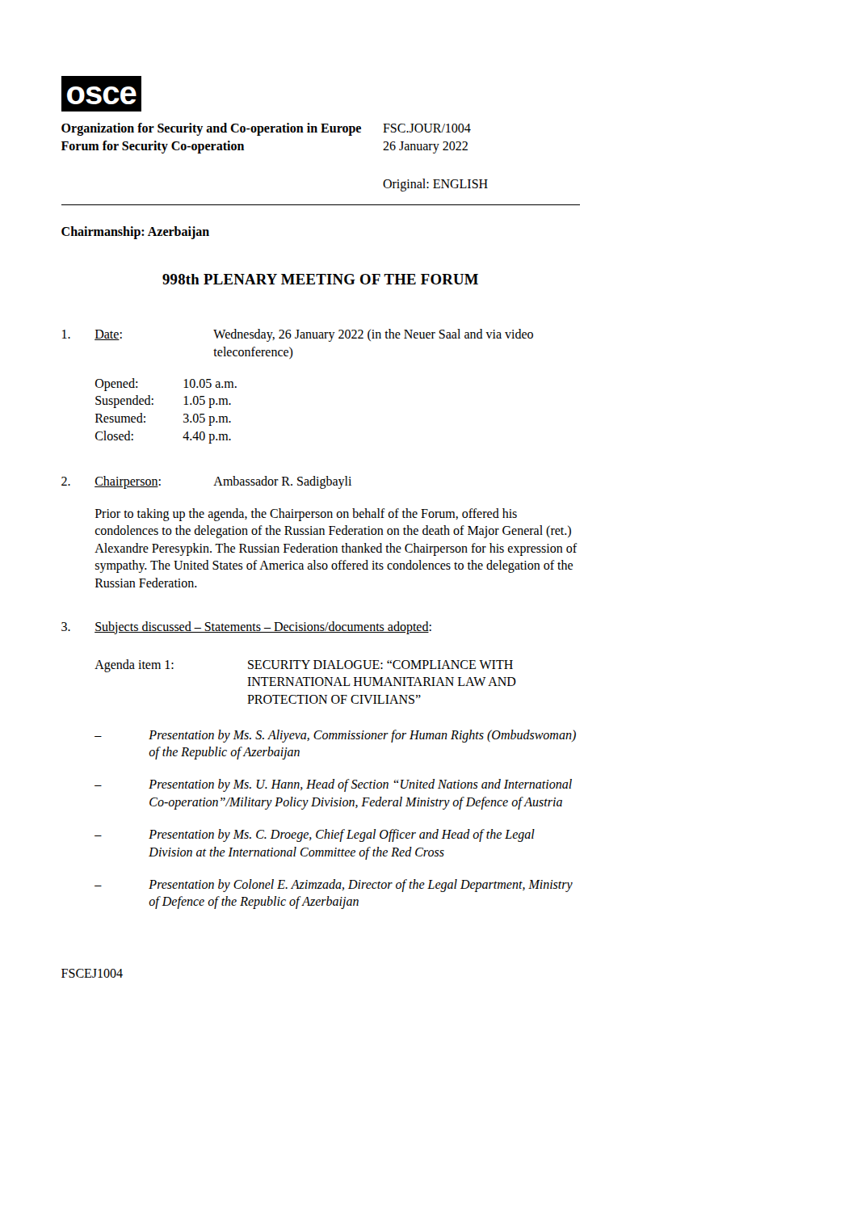osce
| Organization for Security and Co-operation in Europe Forum for Security Co-operation | FSC.JOUR/1004 26 January 2022 Original: ENGLISH |
Chairmanship: Azerbaijan
998th PLENARY MEETING OF THE FORUM
1.
Date:
Wednesday, 26 January 2022 (in the Neuer Saal and via video teleconference)
| Opened: | 10.05 a.m. |
| Suspended: | 1.05 p.m. |
| Resumed: | 3.05 p.m. |
| Closed: | 4.40 p.m. |
2.
Chairperson:
Ambassador R. Sadigbayli
Prior to taking up the agenda, the Chairperson on behalf of the Forum, offered his condolences to the delegation of the Russian Federation on the death of Major General (ret.) Alexandre Peresypkin. The Russian Federation thanked the Chairperson for his expression of sympathy. The United States of America also offered its condolences to the delegation of the Russian Federation.
3.
Subjects discussed – Statements – Decisions/documents adopted:
Agenda item 1:
SECURITY DIALOGUE: “COMPLIANCE WITH INTERNATIONAL HUMANITARIAN LAW AND PROTECTION OF CIVILIANS”
Presentation by Ms. S. Aliyeva, Commissioner for Human Rights (Ombudswoman) of the Republic of Azerbaijan
Presentation by Ms. U. Hann, Head of Section “United Nations and International Co-operation”/Military Policy Division, Federal Ministry of Defence of Austria
Presentation by Ms. C. Droege, Chief Legal Officer and Head of the Legal Division at the International Committee of the Red Cross
Presentation by Colonel E. Azimzada, Director of the Legal Department, Ministry of Defence of the Republic of Azerbaijan
FSCEJ1004